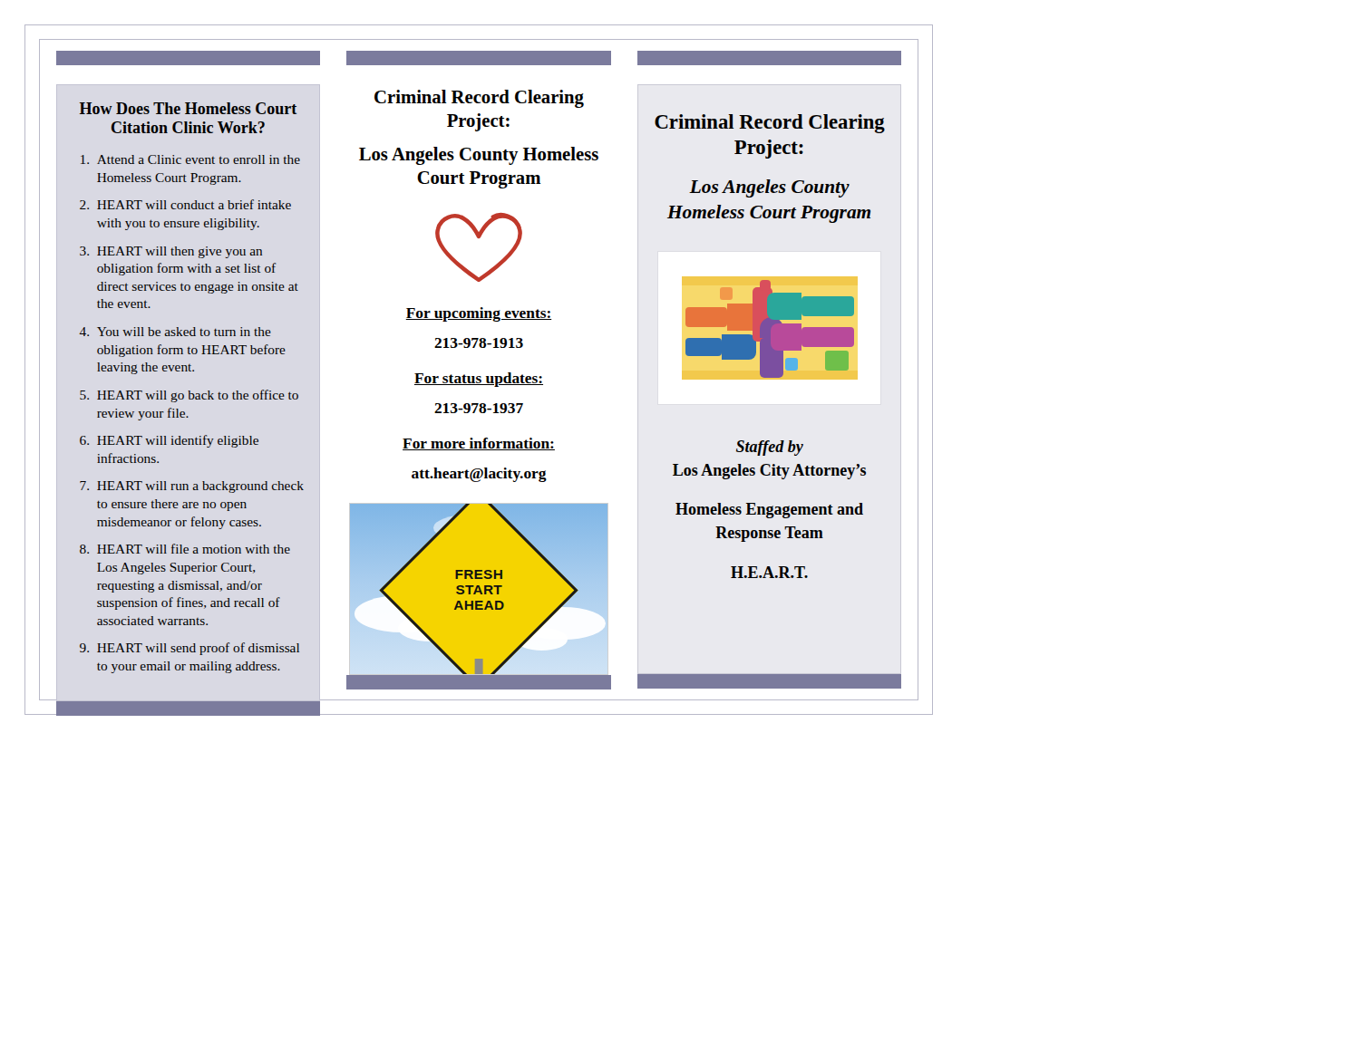How Does The Homeless Court Citation Clinic Work?
Attend a Clinic event to enroll in the Homeless Court Program.
HEART will conduct a brief intake with you to ensure eligibility.
HEART will then give you an obligation form with a set list of direct services to engage in onsite at the event.
You will be asked to turn in the obligation form to HEART before leaving the event.
HEART will go back to the office to review your file.
HEART will identify eligible infractions.
HEART will run a background check to ensure there are no open misdemeanor or felony cases.
HEART will file a motion with the Los Angeles Superior Court, requesting a dismissal, and/or suspension of fines, and recall of associated warrants.
HEART will send proof of dismissal to your email or mailing address.
Criminal Record Clearing Project: Los Angeles County Homeless Court Program
For upcoming events:
213-978-1913
For status updates:
213-978-1937
For more information:
att.heart@lacity.org
FRESH
START
AHEAD
Criminal Record Clearing Project:
Los Angeles County Homeless Court Program
Staffed by
Los Angeles City Attorney’s
Homeless Engagement and Response Team
H.E.A.R.T.